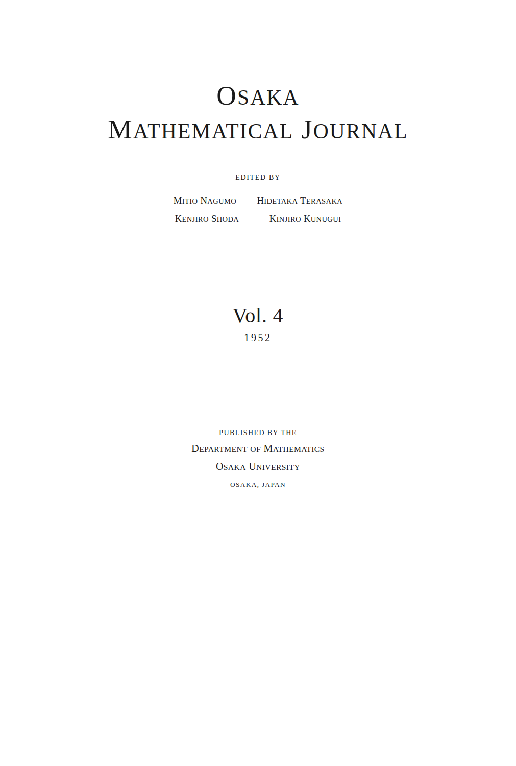Osaka
Mathematical Journal
Edited by
Mitio Nagumo Hidetaka Terasaka Kenjiro Shoda Kinjiro Kunugui
Vol. 4
1952
Published by the
Department of Mathematics
Osaka University
Osaka, Japan